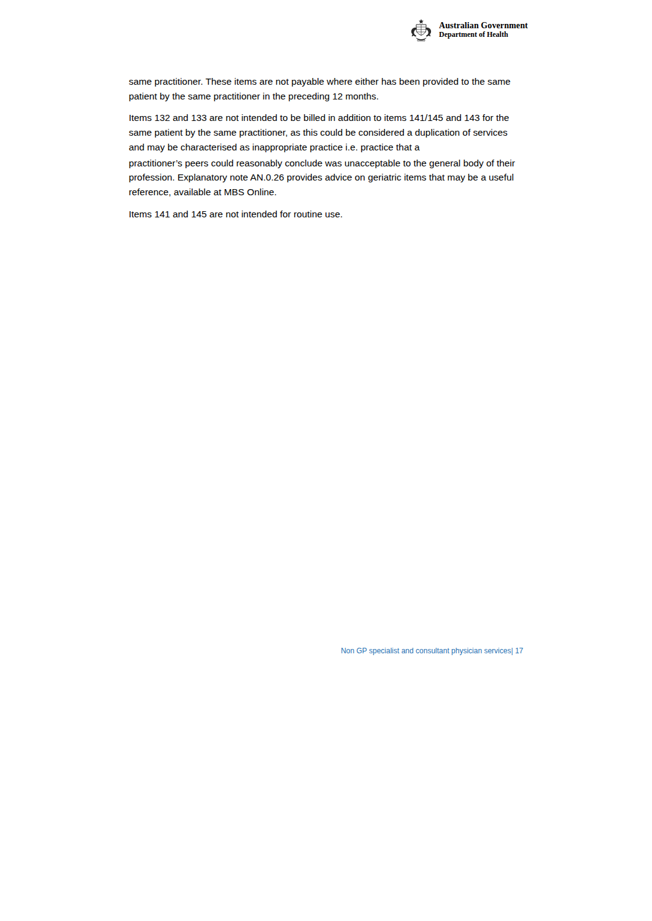Australian Government
Department of Health
same practitioner. These items are not payable where either has been provided to the same patient by the same practitioner in the preceding 12 months.
Items 132 and 133 are not intended to be billed in addition to items 141/145 and 143 for the same patient by the same practitioner, as this could be considered a duplication of services and may be characterised as inappropriate practice i.e. practice that a
practitioner’s peers could reasonably conclude was unacceptable to the general body of their profession. Explanatory note AN.0.26 provides advice on geriatric items that may be a useful reference, available at MBS Online.
Items 141 and 145 are not intended for routine use.
Non GP specialist and consultant physician services| 17